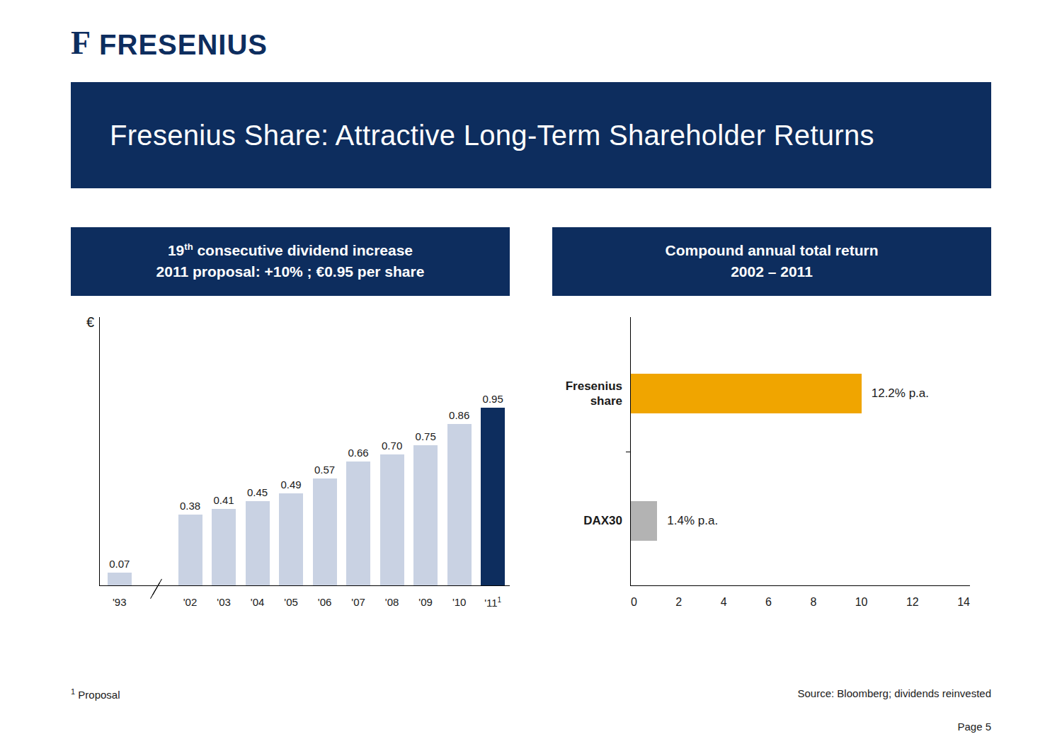F FRESENIUS
Fresenius Share: Attractive Long-Term Shareholder Returns
19th consecutive dividend increase
2011 proposal: +10% ; €0.95 per share
€
0.07
0.38
0.41
0.45
0.49
0.57
0.66
0.70
0.75
0.86
0.95
'93 '02 '03 '04 '05 '06 '07 '08 '09 '10 '111
Compound annual total return
2002 – 2011
Fresenius
share
12.2% p.a.
DAX30
1.4% p.a.
0246 8101214
1 Proposal
Source: Bloomberg; dividends reinvested
Page 5